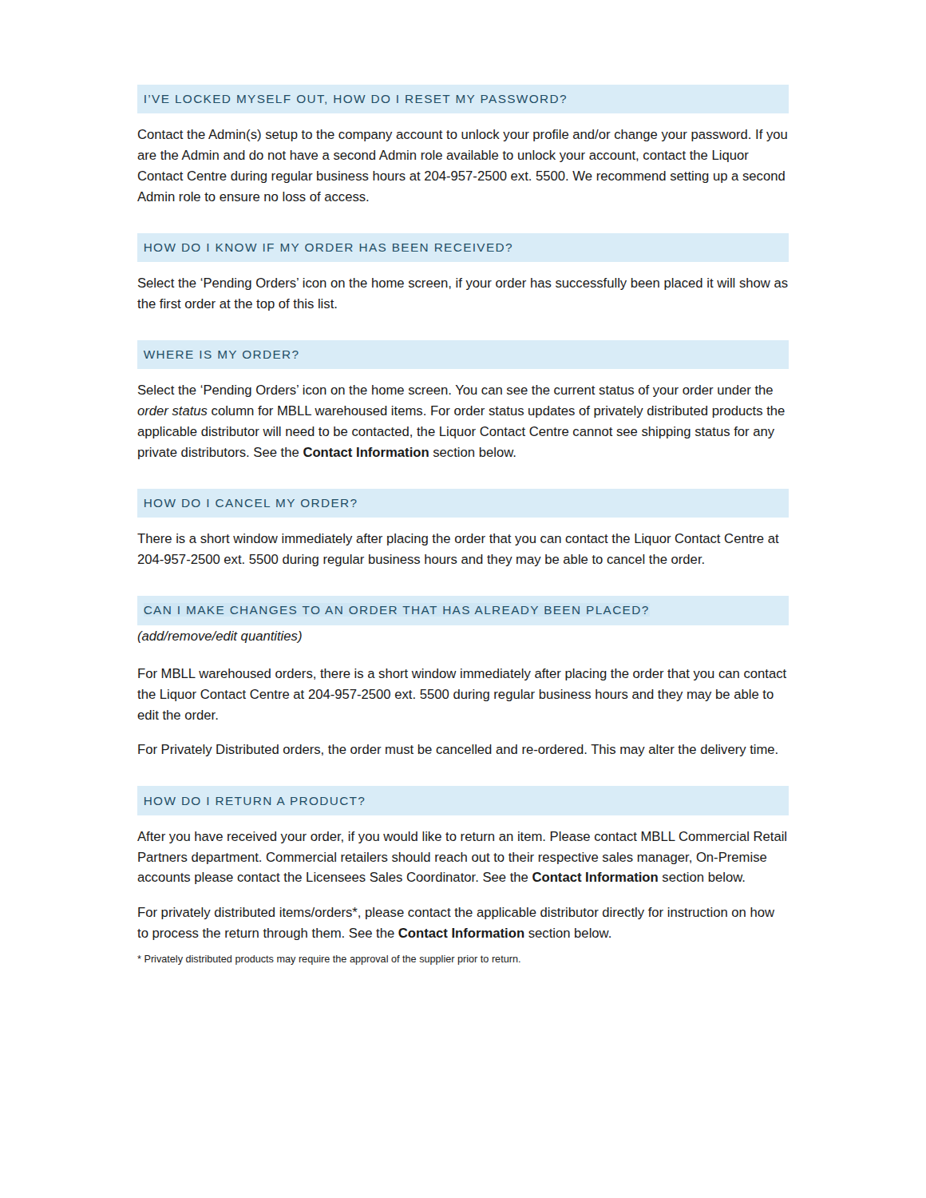I’ve locked myself out, how do I reset my password?
Contact the Admin(s) setup to the company account to unlock your profile and/or change your password. If you are the Admin and do not have a second Admin role available to unlock your account, contact the Liquor Contact Centre during regular business hours at 204-957-2500 ext. 5500. We recommend setting up a second Admin role to ensure no loss of access.
How do I know if my order has been received?
Select the ‘Pending Orders’ icon on the home screen, if your order has successfully been placed it will show as the first order at the top of this list.
Where is my order?
Select the ‘Pending Orders’ icon on the home screen. You can see the current status of your order under the order status column for MBLL warehoused items. For order status updates of privately distributed products the applicable distributor will need to be contacted, the Liquor Contact Centre cannot see shipping status for any private distributors. See the Contact Information section below.
How do I cancel my order?
There is a short window immediately after placing the order that you can contact the Liquor Contact Centre at 204-957-2500 ext. 5500 during regular business hours and they may be able to cancel the order.
Can I make changes to an order that has already been placed?
(add/remove/edit quantities)
For MBLL warehoused orders, there is a short window immediately after placing the order that you can contact the Liquor Contact Centre at 204-957-2500 ext. 5500 during regular business hours and they may be able to edit the order.
For Privately Distributed orders, the order must be cancelled and re-ordered. This may alter the delivery time.
How do I return a product?
After you have received your order, if you would like to return an item. Please contact MBLL Commercial Retail Partners department. Commercial retailers should reach out to their respective sales manager, On-Premise accounts please contact the Licensees Sales Coordinator. See the Contact Information section below.
For privately distributed items/orders*, please contact the applicable distributor directly for instruction on how to process the return through them. See the Contact Information section below.
* Privately distributed products may require the approval of the supplier prior to return.